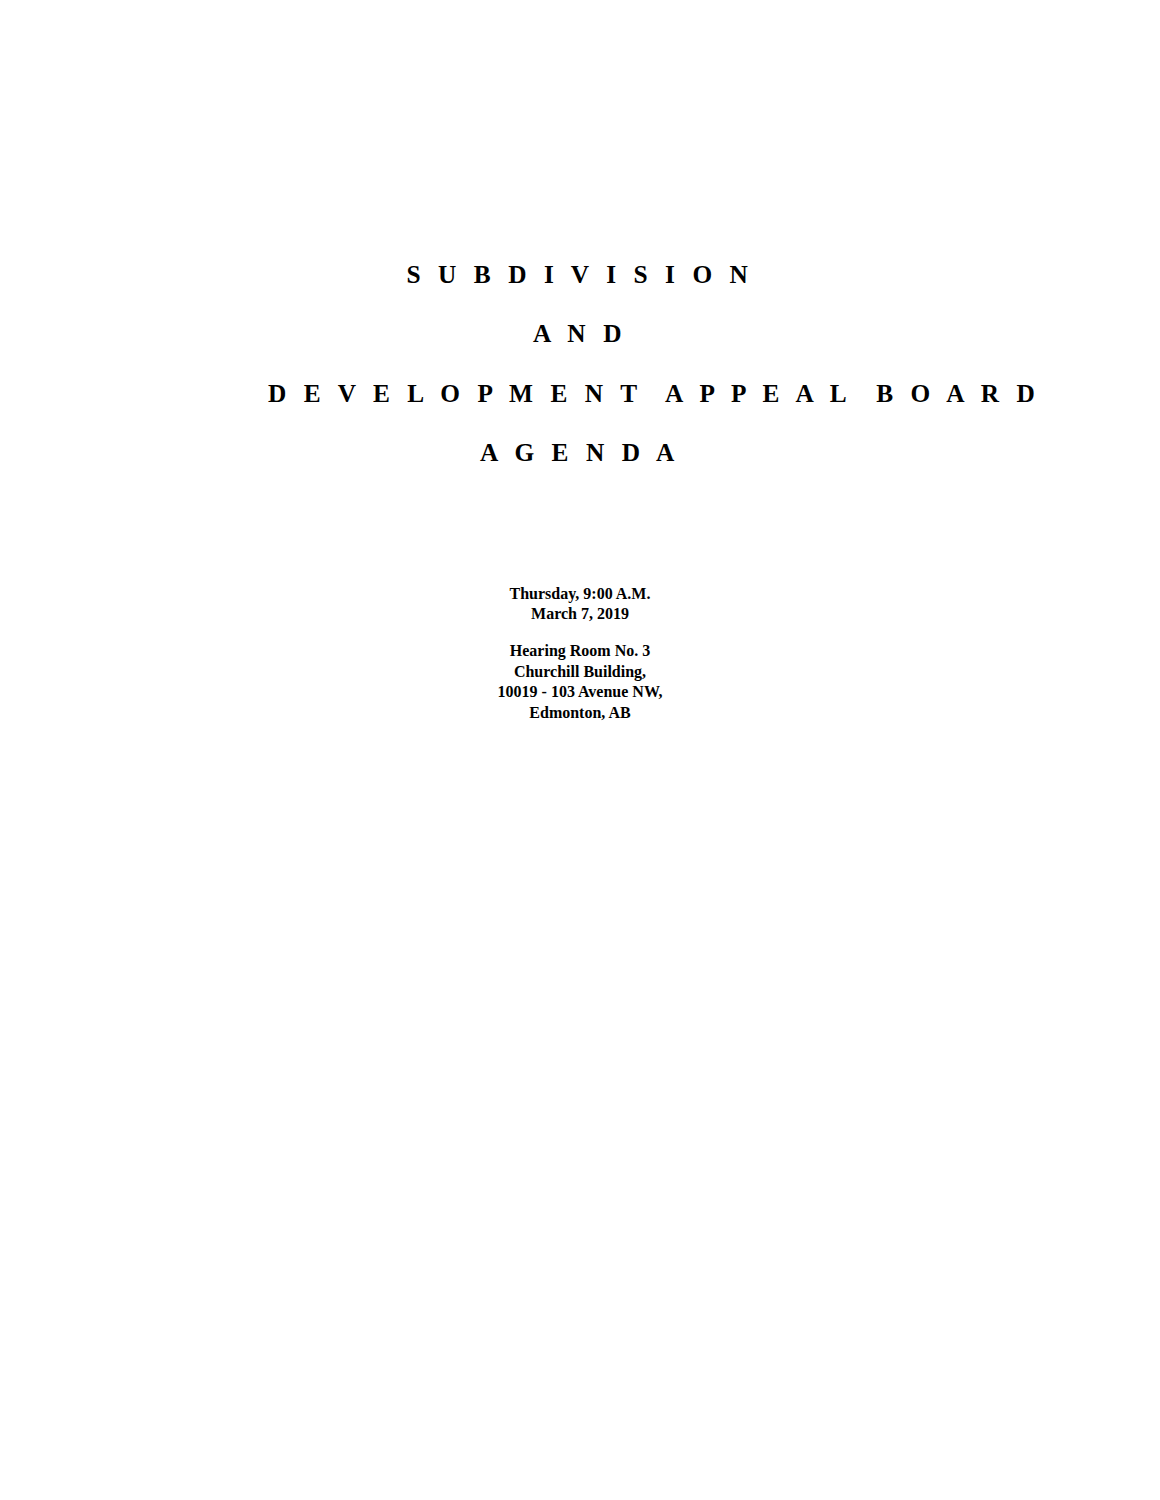S U B D I V I S I O N
A N D
D E V E L O P M E N T A P P E A L B O A R D
A G E N D A
Thursday, 9:00 A.M.
March 7, 2019
Hearing Room No. 3
Churchill Building,
10019 - 103 Avenue NW,
Edmonton, AB